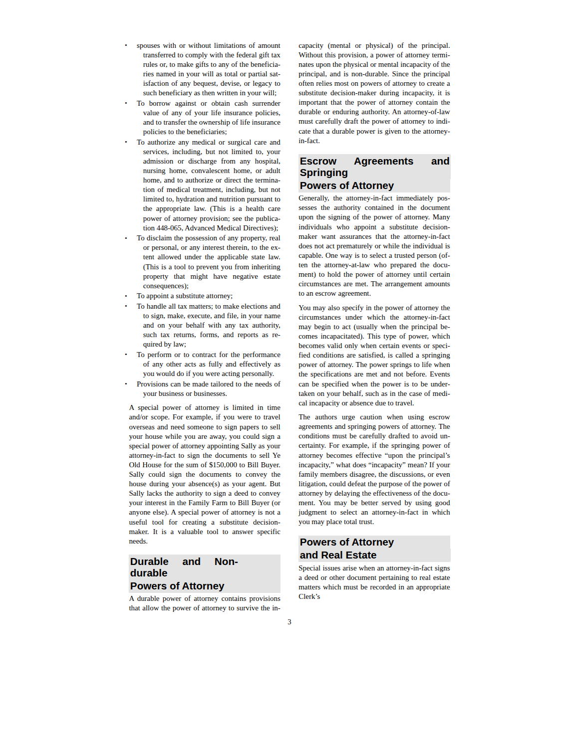spouses with or without limitations of amount transferred to comply with the federal gift tax rules or, to make gifts to any of the beneficiaries named in your will as total or partial satisfaction of any bequest, devise, or legacy to such beneficiary as then written in your will;
To borrow against or obtain cash surrender value of any of your life insurance policies, and to transfer the ownership of life insurance policies to the beneficiaries;
To authorize any medical or surgical care and services, including, but not limited to, your admission or discharge from any hospital, nursing home, convalescent home, or adult home, and to authorize or direct the termination of medical treatment, including, but not limited to, hydration and nutrition pursuant to the appropriate law. (This is a health care power of attorney provision; see the publication 448-065, Advanced Medical Directives);
To disclaim the possession of any property, real or personal, or any interest therein, to the extent allowed under the applicable state law. (This is a tool to prevent you from inheriting property that might have negative estate consequences);
To appoint a substitute attorney;
To handle all tax matters; to make elections and to sign, make, execute, and file, in your name and on your behalf with any tax authority, such tax returns, forms, and reports as required by law;
To perform or to contract for the performance of any other acts as fully and effectively as you would do if you were acting personally.
Provisions can be made tailored to the needs of your business or businesses.
A special power of attorney is limited in time and/or scope. For example, if you were to travel overseas and need someone to sign papers to sell your house while you are away, you could sign a special power of attorney appointing Sally as your attorney-in-fact to sign the documents to sell Ye Old House for the sum of $150,000 to Bill Buyer. Sally could sign the documents to convey the house during your absence(s) as your agent. But Sally lacks the authority to sign a deed to convey your interest in the Family Farm to Bill Buyer (or anyone else). A special power of attorney is not a useful tool for creating a substitute decision-maker. It is a valuable tool to answer specific needs.
Durable and Non-durable Powers of Attorney
A durable power of attorney contains provisions that allow the power of attorney to survive the incapacity (mental or physical) of the principal. Without this provision, a power of attorney terminates upon the physical or mental incapacity of the principal, and is non-durable. Since the principal often relies most on powers of attorney to create a substitute decision-maker during incapacity, it is important that the power of attorney contain the durable or enduring authority. An attorney-of-law must carefully draft the power of attorney to indicate that a durable power is given to the attorney-in-fact.
Escrow Agreements and Springing Powers of Attorney
Generally, the attorney-in-fact immediately possesses the authority contained in the document upon the signing of the power of attorney. Many individuals who appoint a substitute decision-maker want assurances that the attorney-in-fact does not act prematurely or while the individual is capable. One way is to select a trusted person (often the attorney-at-law who prepared the document) to hold the power of attorney until certain circumstances are met. The arrangement amounts to an escrow agreement.
You may also specify in the power of attorney the circumstances under which the attorney-in-fact may begin to act (usually when the principal becomes incapacitated). This type of power, which becomes valid only when certain events or specified conditions are satisfied, is called a springing power of attorney. The power springs to life when the specifications are met and not before. Events can be specified when the power is to be undertaken on your behalf, such as in the case of medical incapacity or absence due to travel.
The authors urge caution when using escrow agreements and springing powers of attorney. The conditions must be carefully drafted to avoid uncertainty. For example, if the springing power of attorney becomes effective “upon the principal’s incapacity,” what does “incapacity” mean? If your family members disagree, the discussions, or even litigation, could defeat the purpose of the power of attorney by delaying the effectiveness of the document. You may be better served by using good judgment to select an attorney-in-fact in which you may place total trust.
Powers of Attorney and Real Estate
Special issues arise when an attorney-in-fact signs a deed or other document pertaining to real estate matters which must be recorded in an appropriate Clerk’s
3